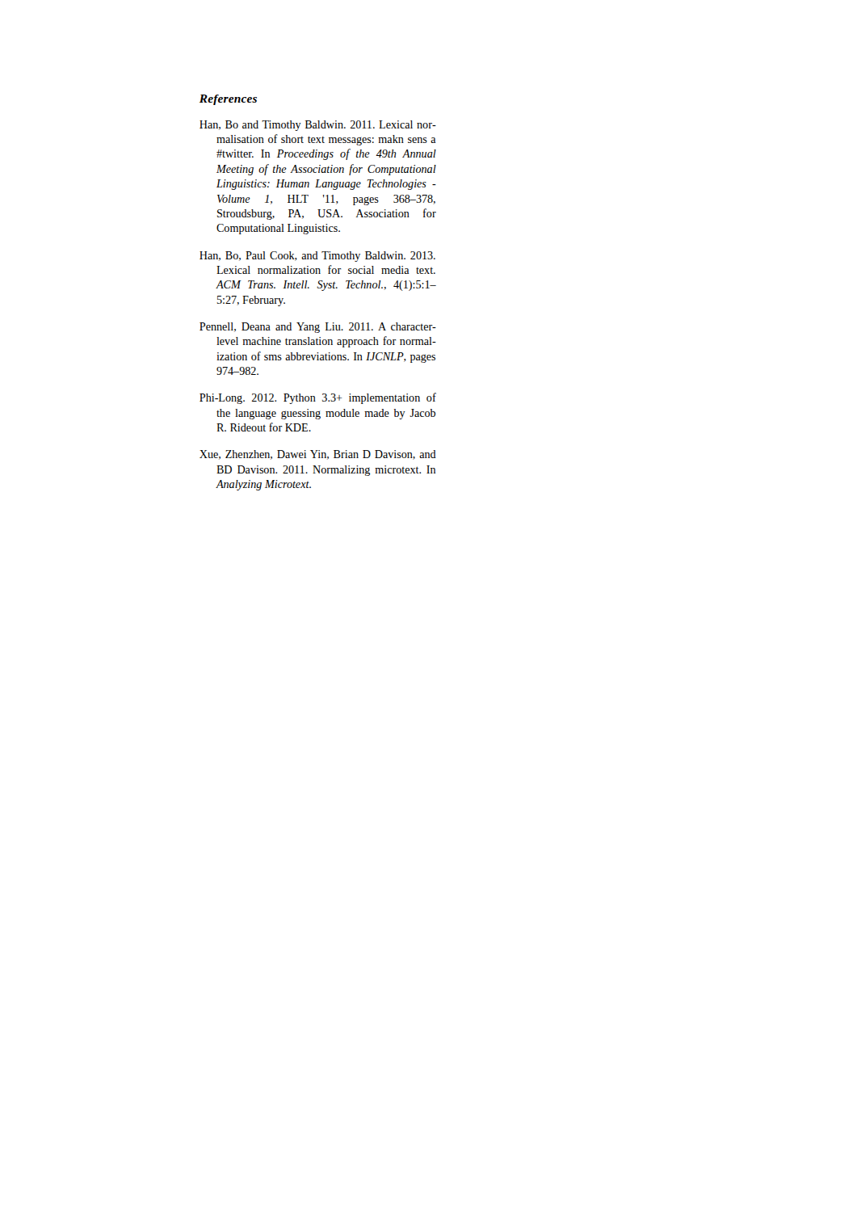References
Han, Bo and Timothy Baldwin. 2011. Lexical normalisation of short text messages: makn sens a #twitter. In Proceedings of the 49th Annual Meeting of the Association for Computational Linguistics: Human Language Technologies - Volume 1, HLT '11, pages 368–378, Stroudsburg, PA, USA. Association for Computational Linguistics.
Han, Bo, Paul Cook, and Timothy Baldwin. 2013. Lexical normalization for social media text. ACM Trans. Intell. Syst. Technol., 4(1):5:1–5:27, February.
Pennell, Deana and Yang Liu. 2011. A character-level machine translation approach for normalization of sms abbreviations. In IJCNLP, pages 974–982.
Phi-Long. 2012. Python 3.3+ implementation of the language guessing module made by Jacob R. Rideout for KDE.
Xue, Zhenzhen, Dawei Yin, Brian D Davison, and BD Davison. 2011. Normalizing microtext. In Analyzing Microtext.